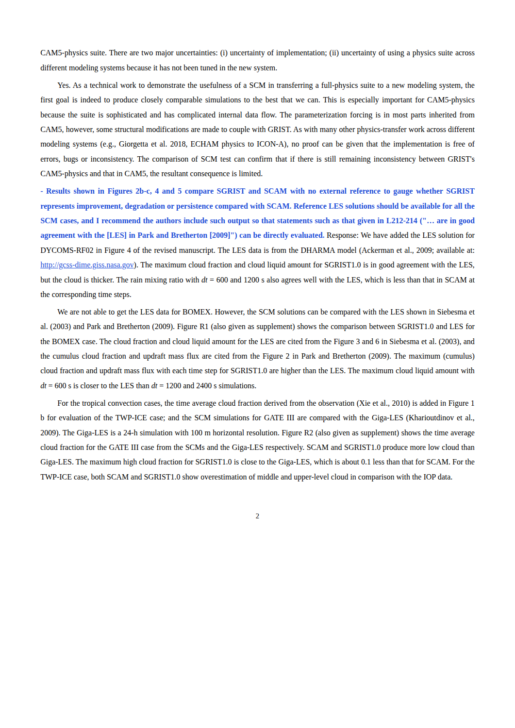CAM5-physics suite. There are two major uncertainties: (i) uncertainty of implementation; (ii) uncertainty of using a physics suite across different modeling systems because it has not been tuned in the new system.
Yes. As a technical work to demonstrate the usefulness of a SCM in transferring a full-physics suite to a new modeling system, the first goal is indeed to produce closely comparable simulations to the best that we can. This is especially important for CAM5-physics because the suite is sophisticated and has complicated internal data flow. The parameterization forcing is in most parts inherited from CAM5, however, some structural modifications are made to couple with GRIST. As with many other physics-transfer work across different modeling systems (e.g., Giorgetta et al. 2018, ECHAM physics to ICON-A), no proof can be given that the implementation is free of errors, bugs or inconsistency. The comparison of SCM test can confirm that if there is still remaining inconsistency between GRIST's CAM5-physics and that in CAM5, the resultant consequence is limited.
- Results shown in Figures 2b-c, 4 and 5 compare SGRIST and SCAM with no external reference to gauge whether SGRIST represents improvement, degradation or persistence compared with SCAM. Reference LES solutions should be available for all the SCM cases, and I recommend the authors include such output so that statements such as that given in L212-214 ("… are in good agreement with the [LES] in Park and Bretherton [2009]") can be directly evaluated. Response: We have added the LES solution for DYCOMS-RF02 in Figure 4 of the revised manuscript. The LES data is from the DHARMA model (Ackerman et al., 2009; available at: http://gcss-dime.giss.nasa.gov). The maximum cloud fraction and cloud liquid amount for SGRIST1.0 is in good agreement with the LES, but the cloud is thicker. The rain mixing ratio with dt = 600 and 1200 s also agrees well with the LES, which is less than that in SCAM at the corresponding time steps.
We are not able to get the LES data for BOMEX. However, the SCM solutions can be compared with the LES shown in Siebesma et al. (2003) and Park and Bretherton (2009). Figure R1 (also given as supplement) shows the comparison between SGRIST1.0 and LES for the BOMEX case. The cloud fraction and cloud liquid amount for the LES are cited from the Figure 3 and 6 in Siebesma et al. (2003), and the cumulus cloud fraction and updraft mass flux are cited from the Figure 2 in Park and Bretherton (2009). The maximum (cumulus) cloud fraction and updraft mass flux with each time step for SGRIST1.0 are higher than the LES. The maximum cloud liquid amount with dt = 600 s is closer to the LES than dt = 1200 and 2400 s simulations.
For the tropical convection cases, the time average cloud fraction derived from the observation (Xie et al., 2010) is added in Figure 1 b for evaluation of the TWP-ICE case; and the SCM simulations for GATE III are compared with the Giga-LES (Kharioutdinov et al., 2009). The Giga-LES is a 24-h simulation with 100 m horizontal resolution. Figure R2 (also given as supplement) shows the time average cloud fraction for the GATE III case from the SCMs and the Giga-LES respectively. SCAM and SGRIST1.0 produce more low cloud than Giga-LES. The maximum high cloud fraction for SGRIST1.0 is close to the Giga-LES, which is about 0.1 less than that for SCAM. For the TWP-ICE case, both SCAM and SGRIST1.0 show overestimation of middle and upper-level cloud in comparison with the IOP data.
2